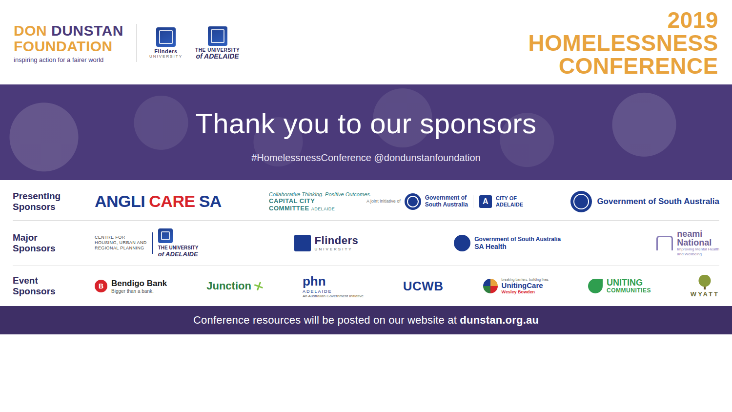DON DUNSTAN
FOUNDATION
inspiring action for a fairer world
Flinders
UNIVERSITY
THE UNIVERSITY
of ADELAIDE
2019 HOMELESSNESS CONFERENCE
Thank you to our sponsors
#HomelessnessConference @dondunstanfoundation
Presenting
Sponsors
ANGLI CARE SA
Collaborative Thinking. Positive Outcomes.
CAPITAL CITY
COMMITTEE ADELAIDE
A joint initiative of
Government of
South Australia
A
CITY OF
ADELAIDE
Government of South Australia
Major
Sponsors
CENTRE FOR
HOUSING, URBAN AND
REGIONAL PLANNING
THE UNIVERSITY
of ADELAIDE
Flinders
UNIVERSITY
Government of South Australia
SA Health
neami
National
Improving Mental Health
and Wellbeing
Event
Sponsors
B
Bendigo Bank
Bigger than a bank.
Junction
phn
ADELAIDE
An Australian Government Initiative
UCWB
breaking barriers, building lives
UnitingCare
Wesley Bowden
UNITING
COMMUNITIES
WYATT
Conference resources will be posted on our website at dunstan.org.au